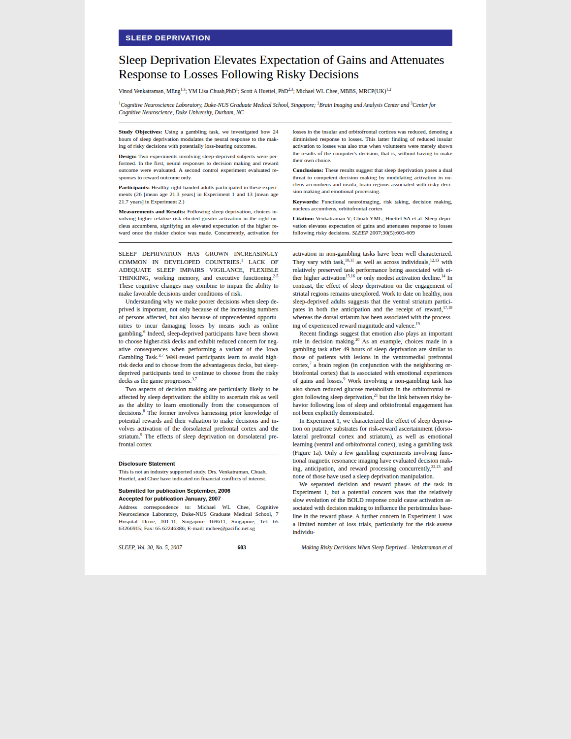SLEEP DEPRIVATION
Sleep Deprivation Elevates Expectation of Gains and Attenuates Response to Losses Following Risky Decisions
Vinod Venkatraman, MEng1,3; YM Lisa Chuah,PhD1; Scott A Huettel, PhD2,3; Michael WL Chee, MBBS, MRCP(UK)1,2
1Cognitive Neuroscience Laboratory, Duke-NUS Graduate Medical School, Singapore; 2Brain Imaging and Analysis Center and 3Center for Cognitive Neuroscience, Duke University, Durham, NC
Study Objectives: Using a gambling task, we investigated how 24 hours of sleep deprivation modulates the neural response to the making of risky decisions with potentially loss-bearing outcomes.
Design: Two experiments involving sleep-deprived subjects were performed. In the first, neural responses to decision making and reward outcome were evaluated. A second control experiment evaluated responses to reward outcome only.
Participants: Healthy right-handed adults participated in these experiments (26 [mean age 21.3 years] in Experiment 1 and 13 [mean age 21.7 years] in Experiment 2.)
Measurements and Results: Following sleep deprivation, choices involving higher relative risk elicited greater activation in the right nucleus accumbens, signifying an elevated expectation of the higher reward once the riskier choice was made. Concurrently, activation for losses in the insular and orbitofrontal cortices was reduced, denoting a diminished response to losses. This latter finding of reduced insular activation to losses was also true when volunteers were merely shown the results of the computer's decision, that is, without having to make their own choice.
Conclusions: These results suggest that sleep deprivation poses a dual threat to competent decision making by modulating activation in nucleus accumbens and insula, brain regions associated with risky decision making and emotional processing.
Keywords: Functional neuroimaging, risk taking, decision making, nucleus accumbens, orbitofrontal cortex
Citation: Venkatraman V; Chuah YML; Huettel SA et al. Sleep deprivation elevates expectation of gains and attenuates response to losses following risky decisions. SLEEP 2007;30(5):603-609
SLEEP DEPRIVATION HAS GROWN INCREASINGLY COMMON IN DEVELOPED COUNTRIES.1 LACK OF ADEQUATE SLEEP IMPAIRS VIGILANCE, FLEXIBLE THINKING, working memory, and executive functioning.2-5 These cognitive changes may combine to impair the ability to make favorable decisions under conditions of risk.
Understanding why we make poorer decisions when sleep deprived is important, not only because of the increasing numbers of persons affected, but also because of unprecedented opportunities to incur damaging losses by means such as online gambling.6 Indeed, sleep-deprived participants have been shown to choose higher-risk decks and exhibit reduced concern for negative consequences when performing a variant of the Iowa Gambling Task.3,7 Well-rested participants learn to avoid high-risk decks and to choose from the advantageous decks, but sleep-deprived participants tend to continue to choose from the risky decks as the game progresses.3,7
Two aspects of decision making are particularly likely to be affected by sleep deprivation: the ability to ascertain risk as well as the ability to learn emotionally from the consequences of decisions.8 The former involves harnessing prior knowledge of potential rewards and their valuation to make decisions and involves activation of the dorsolateral prefrontal cortex and the striatum.9 The effects of sleep deprivation on dorsolateral prefrontal cortex
Disclosure Statement
This is not an industry supported study. Drs. Venkatraman, Chuah, Huettel, and Chee have indicated no financial conflicts of interest.
Submitted for publication September, 2006
Accepted for publication January, 2007
Address correspondence to: Michael WL Chee, Cognitive Neuroscience Laboratory, Duke-NUS Graduate Medical School, 7 Hospital Drive, #01-11, Singapore 169611, Singapore; Tel: 65 63266915; Fax: 65 62246386; E-mail: mchee@pacific.net.sg
activation in non-gambling tasks have been well characterized. They vary with task,10,11 as well as across individuals,12,13 with relatively preserved task performance being associated with either higher activation15,16 or only modest activation decline.14 In contrast, the effect of sleep deprivation on the engagement of striatal regions remains unexplored. Work to date on healthy, non sleep-deprived adults suggests that the ventral striatum participates in both the anticipation and the receipt of reward,17,18 whereas the dorsal striatum has been associated with the processing of experienced reward magnitude and valence.19
Recent findings suggest that emotion also plays an important role in decision making.20 As an example, choices made in a gambling task after 49 hours of sleep deprivation are similar to those of patients with lesions in the ventromedial prefrontal cortex,7 a brain region (in conjunction with the neighboring orbitofrontal cortex) that is associated with emotional experiences of gains and losses.9 Work involving a non-gambling task has also shown reduced glucose metabolism in the orbitofrontal region following sleep deprivation,21 but the link between risky behavior following loss of sleep and orbitofrontal engagement has not been explicitly demonstrated.
In Experiment 1, we characterized the effect of sleep deprivation on putative substrates for risk-reward ascertainment (dorsolateral prefrontal cortex and striatum), as well as emotional learning (ventral and orbitofrontal cortex), using a gambling task (Figure 1a). Only a few gambling experiments involving functional magnetic resonance imaging have evaluated decision making, anticipation, and reward processing concurrently,22,23 and none of those have used a sleep deprivation manipulation.
We separated decision and reward phases of the task in Experiment 1, but a potential concern was that the relatively slow evolution of the BOLD response could cause activation associated with decision making to influence the peristimulus baseline in the reward phase. A further concern in Experiment 1 was a limited number of loss trials, particularly for the risk-averse individu-
SLEEP, Vol. 30, No. 5, 2007
603
Making Risky Decisions When Sleep Deprived—Venkatraman et al